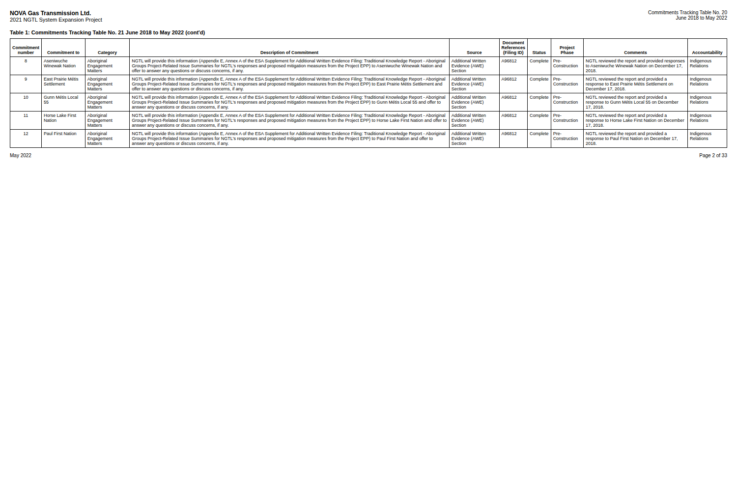NOVA Gas Transmission Ltd.
2021 NGTL System Expansion Project
Commitments Tracking Table No. 20
June 2018 to May 2022
Table 1: Commitments Tracking Table No. 21 June 2018 to May 2022 (cont'd)
| Commitment number | Commitment to | Category | Description of Commitment | Source | Document References (Filing ID) | Status | Project Phase | Comments | Accountability |
| --- | --- | --- | --- | --- | --- | --- | --- | --- | --- |
| 8 | Aseniwuche Winewak Nation | Aboriginal Engagement Matters | NGTL will provide this information (Appendix E, Annex A of the ESA Supplement for Additional Written Evidence Filing: Traditional Knowledge Report - Aboriginal Groups Project-Related Issue Summaries for NGTL's responses and proposed mitigation measures from the Project EPP) to Aseniwuche Winewak Nation and offer to answer any questions or discuss concerns, if any. | Additional Written Evidence (AWE) Section | A96812 | Complete | Pre-Construction | NGTL reviewed the report and provided responses to Aseniwuche Winewak Nation on December 17, 2018. | Indigenous Relations |
| 9 | East Prairie Métis Settlement | Aboriginal Engagement Matters | NGTL will provide this information (Appendix E, Annex A of the ESA Supplement for Additional Written Evidence Filing: Traditional Knowledge Report - Aboriginal Groups Project-Related Issue Summaries for NGTL's responses and proposed mitigation measures from the Project EPP) to East Prairie Métis Settlement and offer to answer any questions or discuss concerns, if any. | Additional Written Evidence (AWE) Section | A96812 | Complete | Pre-Construction | NGTL reviewed the report and provided a response to East Prairie Métis Settlement on December 17, 2018. | Indigenous Relations |
| 10 | Gunn Métis Local 55 | Aboriginal Engagement Matters | NGTL will provide this information (Appendix E, Annex A of the ESA Supplement for Additional Written Evidence Filing: Traditional Knowledge Report - Aboriginal Groups Project-Related Issue Summaries for NGTL's responses and proposed mitigation measures from the Project EPP) to Gunn Métis Local 55 and offer to answer any questions or discuss concerns, if any. | Additional Written Evidence (AWE) Section | A96812 | Complete | Pre-Construction | NGTL reviewed the report and provided a response to Gunn Métis Local 55 on December 17, 2018. | Indigenous Relations |
| 11 | Horse Lake First Nation | Aboriginal Engagement Matters | NGTL will provide this information (Appendix E, Annex A of the ESA Supplement for Additional Written Evidence Filing: Traditional Knowledge Report - Aboriginal Groups Project-Related Issue Summaries for NGTL's responses and proposed mitigation measures from the Project EPP) to Horse Lake First Nation and offer to answer any questions or discuss concerns, if any. | Additional Written Evidence (AWE) Section | A96812 | Complete | Pre-Construction | NGTL reviewed the report and provided a response to Horse Lake First Nation on December 17, 2018. | Indigenous Relations |
| 12 | Paul First Nation | Aboriginal Engagement Matters | NGTL will provide this information (Appendix E, Annex A of the ESA Supplement for Additional Written Evidence Filing: Traditional Knowledge Report - Aboriginal Groups Project-Related Issue Summaries for NGTL's responses and proposed mitigation measures from the Project EPP) to Paul First Nation and offer to answer any questions or discuss concerns, if any. | Additional Written Evidence (AWE) Section | A96812 | Complete | Pre-Construction | NGTL reviewed the report and provided a response to Paul First Nation on December 17, 2018. | Indigenous Relations |
May 2022 Page 2 of 33